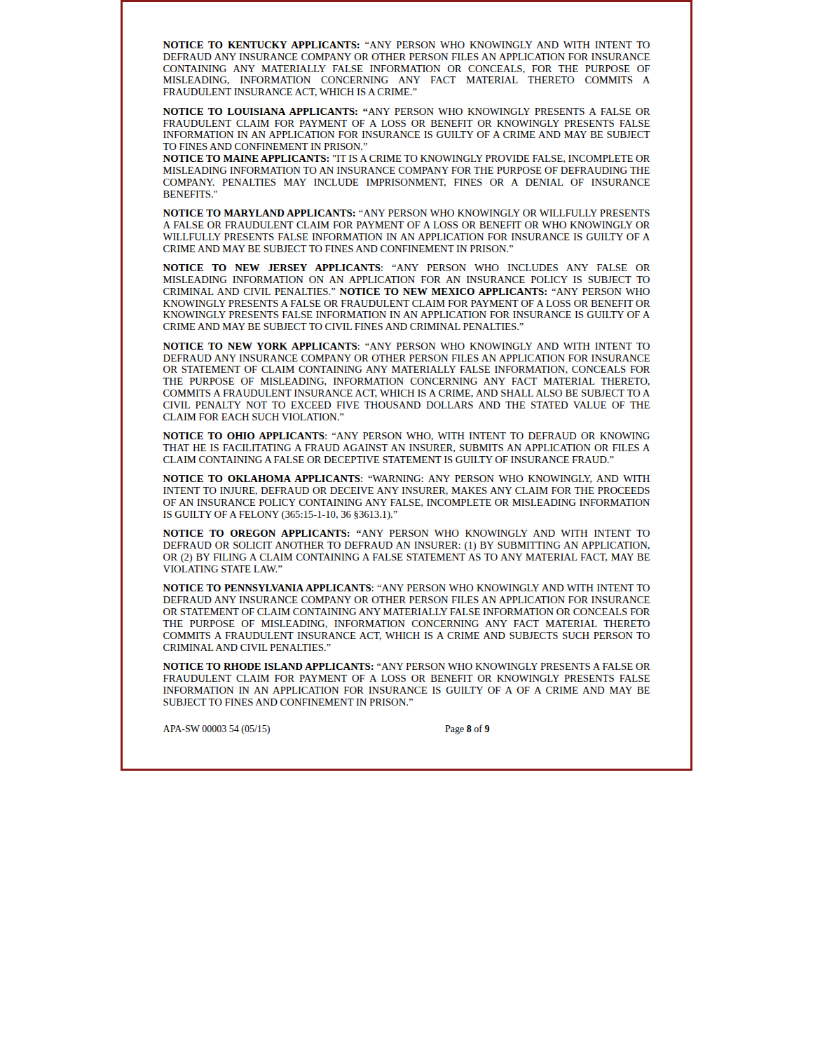NOTICE TO KENTUCKY APPLICANTS: “ANY PERSON WHO KNOWINGLY AND WITH INTENT TO DEFRAUD ANY INSURANCE COMPANY OR OTHER PERSON FILES AN APPLICATION FOR INSURANCE CONTAINING ANY MATERIALLY FALSE INFORMATION OR CONCEALS, FOR THE PURPOSE OF MISLEADING, INFORMATION CONCERNING ANY FACT MATERIAL THERETO COMMITS A FRAUDULENT INSURANCE ACT, WHICH IS A CRIME.”
NOTICE TO LOUISIANA APPLICANTS: “ANY PERSON WHO KNOWINGLY PRESENTS A FALSE OR FRAUDULENT CLAIM FOR PAYMENT OF A LOSS OR BENEFIT OR KNOWINGLY PRESENTS FALSE INFORMATION IN AN APPLICATION FOR INSURANCE IS GUILTY OF A CRIME AND MAY BE SUBJECT TO FINES AND CONFINEMENT IN PRISON.”
NOTICE TO MAINE APPLICANTS: "IT IS A CRIME TO KNOWINGLY PROVIDE FALSE, INCOMPLETE OR MISLEADING INFORMATION TO AN INSURANCE COMPANY FOR THE PURPOSE OF DEFRAUDING THE COMPANY. PENALTIES MAY INCLUDE IMPRISONMENT, FINES OR A DENIAL OF INSURANCE BENEFITS."
NOTICE TO MARYLAND APPLICANTS: “ANY PERSON WHO KNOWINGLY OR WILLFULLY PRESENTS A FALSE OR FRAUDULENT CLAIM FOR PAYMENT OF A LOSS OR BENEFIT OR WHO KNOWINGLY OR WILLFULLY PRESENTS FALSE INFORMATION IN AN APPLICATION FOR INSURANCE IS GUILTY OF A CRIME AND MAY BE SUBJECT TO FINES AND CONFINEMENT IN PRISON.”
NOTICE TO NEW JERSEY APPLICANTS: “ANY PERSON WHO INCLUDES ANY FALSE OR MISLEADING INFORMATION ON AN APPLICATION FOR AN INSURANCE POLICY IS SUBJECT TO CRIMINAL AND CIVIL PENALTIES.” NOTICE TO NEW MEXICO APPLICANTS: “ANY PERSON WHO KNOWINGLY PRESENTS A FALSE OR FRAUDULENT CLAIM FOR PAYMENT OF A LOSS OR BENEFIT OR KNOWINGLY PRESENTS FALSE INFORMATION IN AN APPLICATION FOR INSURANCE IS GUILTY OF A CRIME AND MAY BE SUBJECT TO CIVIL FINES AND CRIMINAL PENALTIES.”
NOTICE TO NEW YORK APPLICANTS: “ANY PERSON WHO KNOWINGLY AND WITH INTENT TO DEFRAUD ANY INSURANCE COMPANY OR OTHER PERSON FILES AN APPLICATION FOR INSURANCE OR STATEMENT OF CLAIM CONTAINING ANY MATERIALLY FALSE INFORMATION, CONCEALS FOR THE PURPOSE OF MISLEADING, INFORMATION CONCERNING ANY FACT MATERIAL THERETO, COMMITS A FRAUDULENT INSURANCE ACT, WHICH IS A CRIME, AND SHALL ALSO BE SUBJECT TO A CIVIL PENALTY NOT TO EXCEED FIVE THOUSAND DOLLARS AND THE STATED VALUE OF THE CLAIM FOR EACH SUCH VIOLATION.”
NOTICE TO OHIO APPLICANTS: “ANY PERSON WHO, WITH INTENT TO DEFRAUD OR KNOWING THAT HE IS FACILITATING A FRAUD AGAINST AN INSURER, SUBMITS AN APPLICATION OR FILES A CLAIM CONTAINING A FALSE OR DECEPTIVE STATEMENT IS GUILTY OF INSURANCE FRAUD.”
NOTICE TO OKLAHOMA APPLICANTS: “WARNING: ANY PERSON WHO KNOWINGLY, AND WITH INTENT TO INJURE, DEFRAUD OR DECEIVE ANY INSURER, MAKES ANY CLAIM FOR THE PROCEEDS OF AN INSURANCE POLICY CONTAINING ANY FALSE, INCOMPLETE OR MISLEADING INFORMATION IS GUILTY OF A FELONY (365:15-1-10, 36 §3613.1).”
NOTICE TO OREGON APPLICANTS: “ANY PERSON WHO KNOWINGLY AND WITH INTENT TO DEFRAUD OR SOLICIT ANOTHER TO DEFRAUD AN INSURER: (1) BY SUBMITTING AN APPLICATION, OR (2) BY FILING A CLAIM CONTAINING A FALSE STATEMENT AS TO ANY MATERIAL FACT, MAY BE VIOLATING STATE LAW.”
NOTICE TO PENNSYLVANIA APPLICANTS: “ANY PERSON WHO KNOWINGLY AND WITH INTENT TO DEFRAUD ANY INSURANCE COMPANY OR OTHER PERSON FILES AN APPLICATION FOR INSURANCE OR STATEMENT OF CLAIM CONTAINING ANY MATERIALLY FALSE INFORMATION OR CONCEALS FOR THE PURPOSE OF MISLEADING, INFORMATION CONCERNING ANY FACT MATERIAL THERETO COMMITS A FRAUDULENT INSURANCE ACT, WHICH IS A CRIME AND SUBJECTS SUCH PERSON TO CRIMINAL AND CIVIL PENALTIES.”
NOTICE TO RHODE ISLAND APPLICANTS: “ANY PERSON WHO KNOWINGLY PRESENTS A FALSE OR FRAUDULENT CLAIM FOR PAYMENT OF A LOSS OR BENEFIT OR KNOWINGLY PRESENTS FALSE INFORMATION IN AN APPLICATION FOR INSURANCE IS GUILTY OF A OF A CRIME AND MAY BE SUBJECT TO FINES AND CONFINEMENT IN PRISON.”
APA-SW 00003 54 (05/15) Page 8 of 9